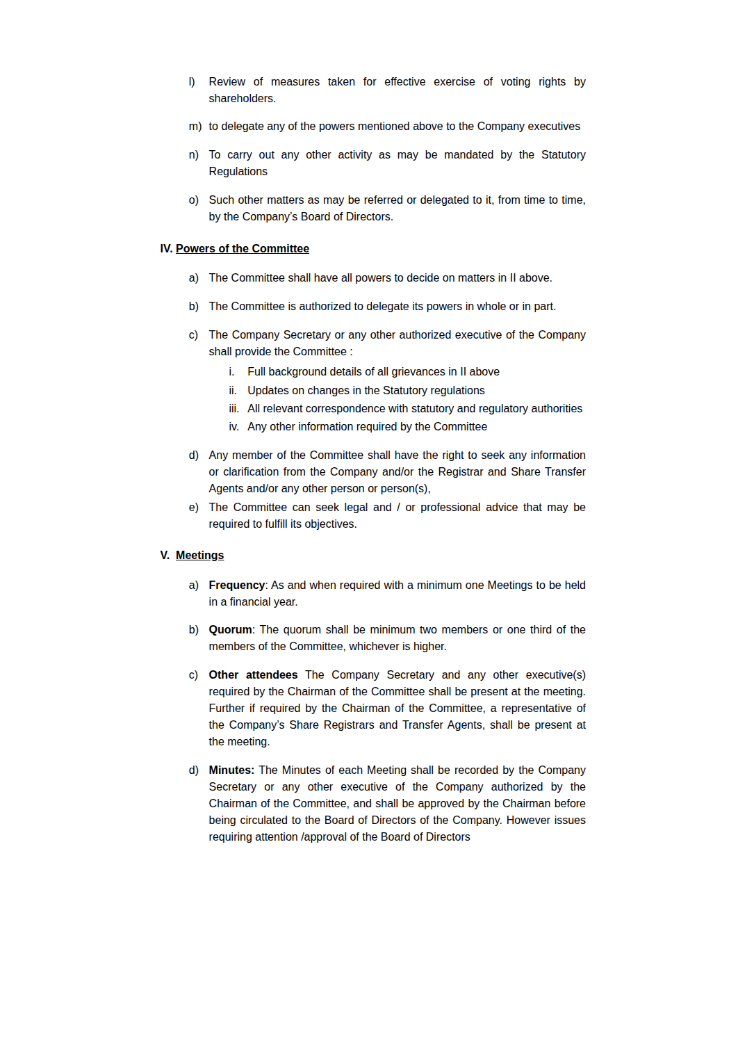l) Review of measures taken for effective exercise of voting rights by shareholders.
m) to delegate any of the powers mentioned above to the Company executives
n) To carry out any other activity as may be mandated by the Statutory Regulations
o) Such other matters as may be referred or delegated to it, from time to time, by the Company’s Board of Directors.
IV. Powers of the Committee
a) The Committee shall have all powers to decide on matters in II above.
b) The Committee is authorized to delegate its powers in whole or in part.
c) The Company Secretary or any other authorized executive of the Company shall provide the Committee :
i. Full background details of all grievances in II above
ii. Updates on changes in the Statutory regulations
iii. All relevant correspondence with statutory and regulatory authorities
iv. Any other information required by the Committee
d) Any member of the Committee shall have the right to seek any information or clarification from the Company and/or the Registrar and Share Transfer Agents and/or any other person or person(s),
e) The Committee can seek legal and / or professional advice that may be required to fulfill its objectives.
V. Meetings
a) Frequency: As and when required with a minimum one Meetings to be held in a financial year.
b) Quorum: The quorum shall be minimum two members or one third of the members of the Committee, whichever is higher.
c) Other attendees The Company Secretary and any other executive(s) required by the Chairman of the Committee shall be present at the meeting. Further if required by the Chairman of the Committee, a representative of the Company’s Share Registrars and Transfer Agents, shall be present at the meeting.
d) Minutes: The Minutes of each Meeting shall be recorded by the Company Secretary or any other executive of the Company authorized by the Chairman of the Committee, and shall be approved by the Chairman before being circulated to the Board of Directors of the Company. However issues requiring attention /approval of the Board of Directors